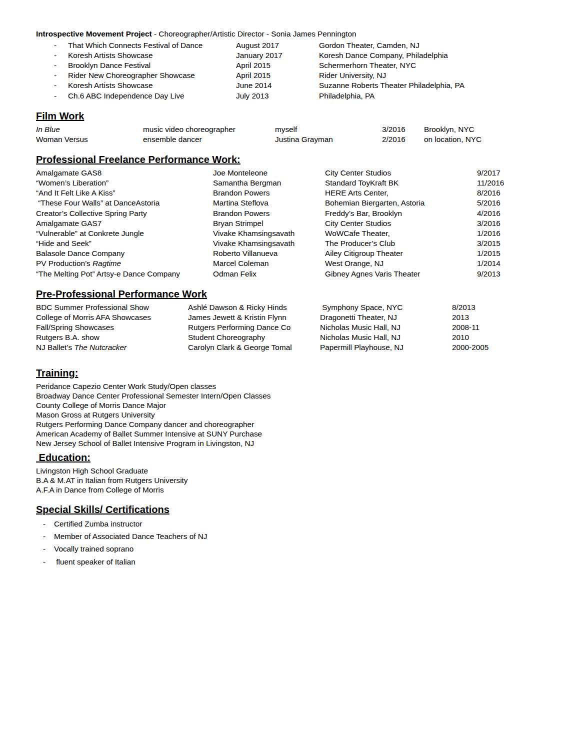Introspective Movement Project - Choreographer/Artistic Director - Sonia James Pennington
| - | That Which Connects Festival of Dance | August 2017 | Gordon Theater, Camden, NJ |
| - | Koresh Artists Showcase | January 2017 | Koresh Dance Company, Philadelphia |
| - | Brooklyn Dance Festival | April 2015 | Schermerhorn Theater, NYC |
| - | Rider New Choreographer Showcase | April 2015 | Rider University, NJ |
| - | Koresh Artists Showcase | June 2014 | Suzanne Roberts Theater Philadelphia, PA |
| - | Ch.6 ABC Independence Day Live | July 2013 | Philadelphia, PA |
Film Work
| In Blue | music video choreographer | myself | 3/2016 | Brooklyn, NYC |
| Woman Versus | ensemble dancer | Justina Grayman | 2/2016 | on location, NYC |
Professional Freelance Performance Work:
| Amalgamate GAS8 | Joe Monteleone | City Center Studios | 9/2017 |
| “Women’s Liberation” | Samantha Bergman | Standard ToyKraft BK | 11/2016 |
| “And It Felt Like A Kiss” | Brandon Powers | HERE Arts Center, | 8/2016 |
| “These Four Walls” at DanceAstoria | Martina Steflova | Bohemian Biergarten, Astoria | 5/2016 |
| Creator’s Collective Spring Party | Brandon Powers | Freddy’s Bar, Brooklyn | 4/2016 |
| Amalgamate GAS7 | Bryan Strimpel | City Center Studios | 3/2016 |
| “Vulnerable” at Conkrete Jungle | Vivake Khamsingsavath | WoWCafe Theater, | 1/2016 |
| “Hide and Seek” | Vivake Khamsingsavath | The Producer’s Club | 3/2015 |
| Balasole Dance Company | Roberto Villanueva | Ailey Citigroup Theater | 1/2015 |
| PV Production’s Ragtime | Marcel Coleman | West Orange, NJ | 1/2014 |
| “The Melting Pot” Artsy-e Dance Company | Odman Felix | Gibney Agnes Varis Theater | 9/2013 |
Pre-Professional Performance Work
| BDC Summer Professional Show | Ashlé Dawson & Ricky Hinds | Symphony Space, NYC | 8/2013 |
| College of Morris AFA Showcases | James Jewett & Kristin Flynn | Dragonetti Theater, NJ | 2013 |
| Fall/Spring Showcases | Rutgers Performing Dance Co | Nicholas Music Hall, NJ | 2008-11 |
| Rutgers B.A. show | Student Choreography | Nicholas Music Hall, NJ | 2010 |
| NJ Ballet’s The Nutcracker | Carolyn Clark & George Tomal | Papermill Playhouse, NJ | 2000-2005 |
Training:
Peridance Capezio Center Work Study/Open classes
Broadway Dance Center Professional Semester Intern/Open Classes
County College of Morris Dance Major
Mason Gross at Rutgers University
Rutgers Performing Dance Company dancer and choreographer
American Academy of Ballet Summer Intensive at SUNY Purchase
New Jersey School of Ballet Intensive Program in Livingston, NJ
Education:
Livingston High School Graduate
B.A & M.AT in Italian from Rutgers University
A.F.A in Dance from College of Morris
Special Skills/ Certifications
Certified Zumba instructor
Member of Associated Dance Teachers of NJ
Vocally trained soprano
fluent speaker of Italian